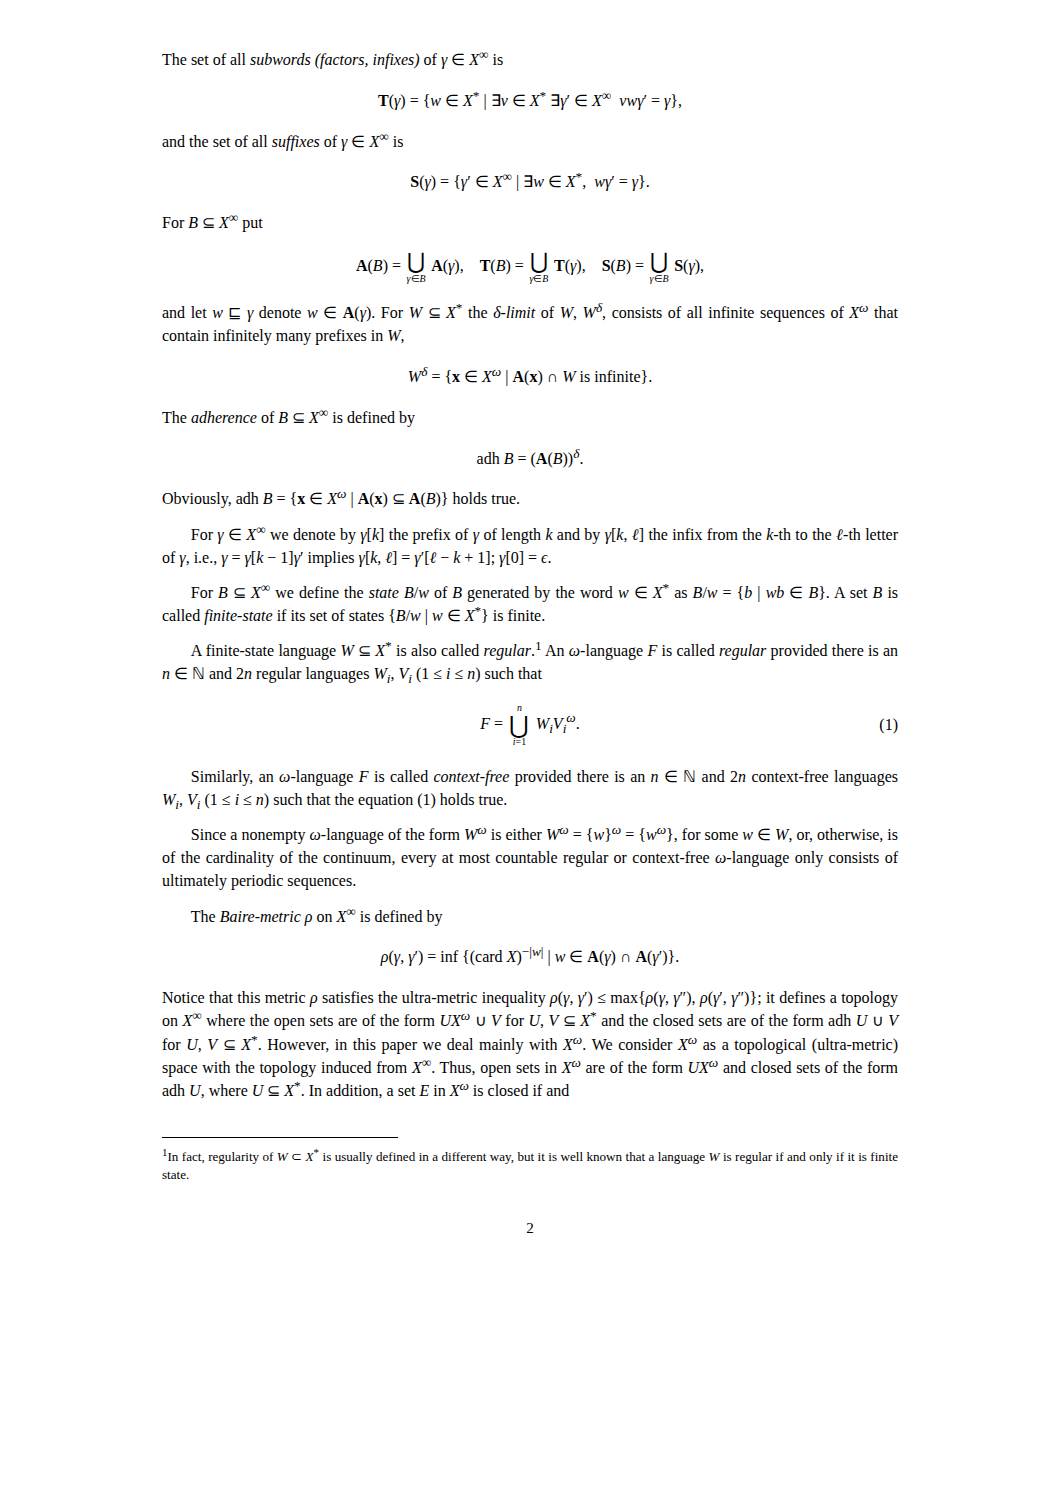The set of all subwords (factors, infixes) of γ ∈ X∞ is
T(γ) = {w ∈ X* | ∃v ∈ X* ∃γ′ ∈ X∞ vwγ′ = γ},
and the set of all suffixes of γ ∈ X∞ is
S(γ) = {γ′ ∈ X∞ | ∃w ∈ X*, wγ′ = γ}.
For B ⊆ X∞ put
A(B) = ⋃γ∈B A(γ), T(B) = ⋃γ∈B T(γ), S(B) = ⋃γ∈B S(γ),
and let w ⊑ γ denote w ∈ A(γ). For W ⊆ X* the δ-limit of W, Wδ, consists of all infinite sequences of Xω that contain infinitely many prefixes in W,
Wδ = {x ∈ Xω | A(x) ∩ W is infinite}.
The adherence of B ⊆ X∞ is defined by
adh B = (A(B))δ.
Obviously, adh B = {x ∈ Xω | A(x) ⊆ A(B)} holds true.
For γ ∈ X∞ we denote by γ[k] the prefix of γ of length k and by γ[k, ℓ] the infix from the k-th to the ℓ-th letter of γ, i.e., γ = γ[k − 1]γ′ implies γ[k, ℓ] = γ′[ℓ − k + 1]; γ[0] = ϵ.
For B ⊆ X∞ we define the state B/w of B generated by the word w ∈ X* as B/w = {b | wb ∈ B}. A set B is called finite-state if its set of states {B/w | w ∈ X*} is finite.
A finite-state language W ⊆ X* is also called regular.1 An ω-language F is called regular provided there is an n ∈ ℕ and 2n regular languages Wi, Vi (1 ≤ i ≤ n) such that
F = n⋃i=1 WiViω. (1)
Similarly, an ω-language F is called context-free provided there is an n ∈ ℕ and 2n context-free languages Wi, Vi (1 ≤ i ≤ n) such that the equation (1) holds true.
Since a nonempty ω-language of the form Wω is either Wω = {w}ω = {wω}, for some w ∈ W, or, otherwise, is of the cardinality of the continuum, every at most countable regular or context-free ω-language only consists of ultimately periodic sequences.
The Baire-metric ρ on X∞ is defined by
ρ(γ, γ′) = inf {(card X)−|w| | w ∈ A(γ) ∩ A(γ′)}.
Notice that this metric ρ satisfies the ultra-metric inequality ρ(γ, γ′) ≤ max{ρ(γ, γ″), ρ(γ′, γ″)}; it defines a topology on X∞ where the open sets are of the form UXω ∪ V for U, V ⊆ X* and the closed sets are of the form adh U ∪ V for U, V ⊆ X*. However, in this paper we deal mainly with Xω. We consider Xω as a topological (ultra-metric) space with the topology induced from X∞. Thus, open sets in Xω are of the form UXω and closed sets of the form adh U, where U ⊆ X*. In addition, a set E in Xω is closed if and
1In fact, regularity of W ⊂ X* is usually defined in a different way, but it is well known that a language W is regular if and only if it is finite state.
2